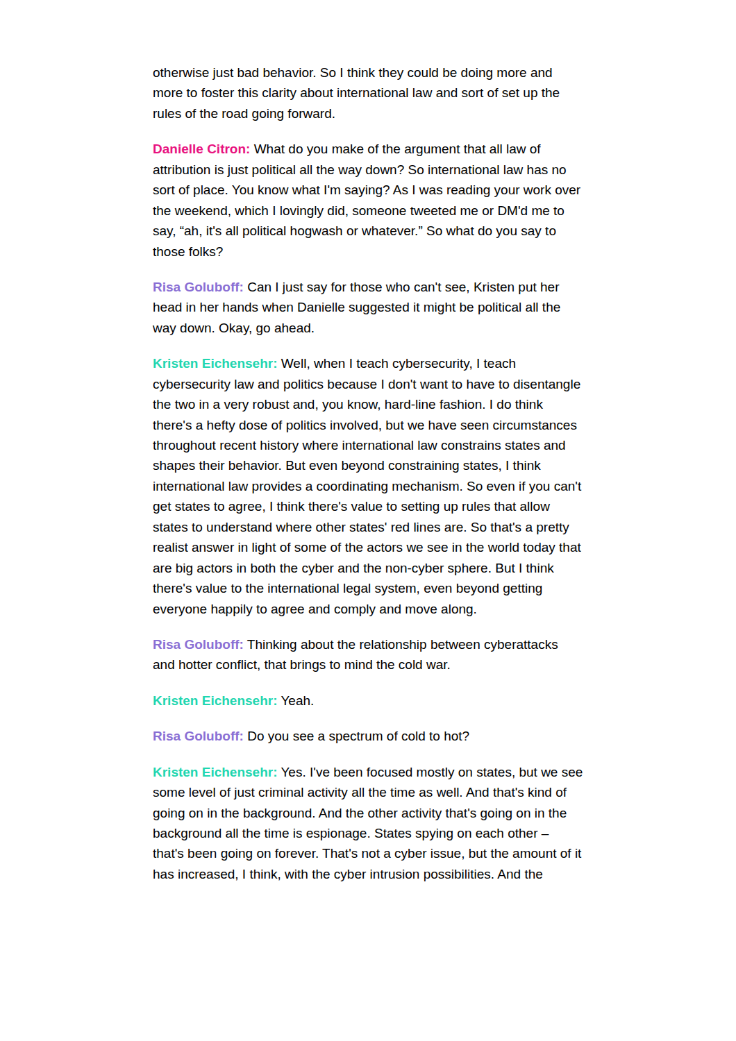otherwise just bad behavior. So I think they could be doing more and more to foster this clarity about international law and sort of set up the rules of the road going forward.
Danielle Citron: What do you make of the argument that all law of attribution is just political all the way down? So international law has no sort of place. You know what I'm saying? As I was reading your work over the weekend, which I lovingly did, someone tweeted me or DM'd me to say, “ah, it's all political hogwash or whatever.” So what do you say to those folks?
Risa Goluboff: Can I just say for those who can't see, Kristen put her head in her hands when Danielle suggested it might be political all the way down. Okay, go ahead.
Kristen Eichensehr: Well, when I teach cybersecurity, I teach cybersecurity law and politics because I don't want to have to disentangle the two in a very robust and, you know, hard-line fashion. I do think there's a hefty dose of politics involved, but we have seen circumstances throughout recent history where international law constrains states and shapes their behavior. But even beyond constraining states, I think international law provides a coordinating mechanism. So even if you can't get states to agree, I think there's value to setting up rules that allow states to understand where other states' red lines are. So that's a pretty realist answer in light of some of the actors we see in the world today that are big actors in both the cyber and the non-cyber sphere. But I think there's value to the international legal system, even beyond getting everyone happily to agree and comply and move along.
Risa Goluboff: Thinking about the relationship between cyberattacks and hotter conflict, that brings to mind the cold war.
Kristen Eichensehr: Yeah.
Risa Goluboff: Do you see a spectrum of cold to hot?
Kristen Eichensehr: Yes. I've been focused mostly on states, but we see some level of just criminal activity all the time as well. And that's kind of going on in the background. And the other activity that's going on in the background all the time is espionage. States spying on each other – that's been going on forever. That's not a cyber issue, but the amount of it has increased, I think, with the cyber intrusion possibilities. And the